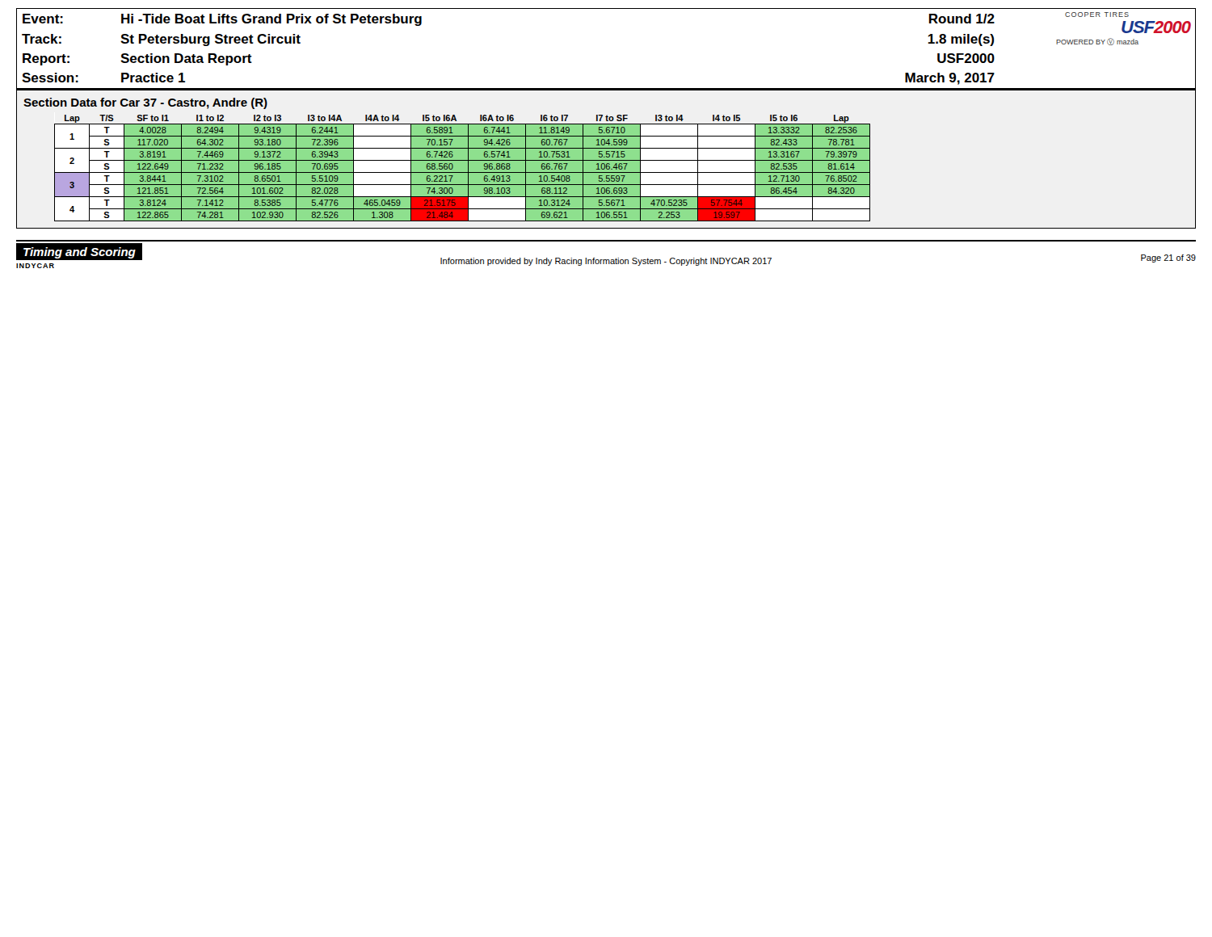| Event: | Hi -Tide Boat Lifts Grand Prix of St Petersburg | Round 1/2 | COOPER TIRES USF 2000 POWERED BY Ⓥ mazda |
| Track: | St Petersburg Street Circuit | 1.8 mile(s) |
| Report: | Section Data Report | USF2000 | |
| Session: | Practice 1 | March 9, 2017 | |
Section Data for Car 37 - Castro, Andre (R)
| Lap | T/S | SF to I1 | I1 to I2 | I2 to I3 | I3 to I4A | I4A to I4 | I5 to I6A | I6A to I6 | I6 to I7 | I7 to SF | I3 to I4 | I4 to I5 | I5 to I6 | Lap |
| --- | --- | --- | --- | --- | --- | --- | --- | --- | --- | --- | --- | --- | --- | --- |
| 1 | T | 4.0028 | 8.2494 | 9.4319 | 6.2441 | | 6.5891 | 6.7441 | 11.8149 | 5.6710 | | | 13.3332 | 82.2536 |
| S | 117.020 | 64.302 | 93.180 | 72.396 | | 70.157 | 94.426 | 60.767 | 104.599 | | | 82.433 | 78.781 |
| 2 | T | 3.8191 | 7.4469 | 9.1372 | 6.3943 | | 6.7426 | 6.5741 | 10.7531 | 5.5715 | | | 13.3167 | 79.3979 |
| S | 122.649 | 71.232 | 96.185 | 70.695 | | 68.560 | 96.868 | 66.767 | 106.467 | | | 82.535 | 81.614 |
| 3 | T | 3.8441 | 7.3102 | 8.6501 | 5.5109 | | 6.2217 | 6.4913 | 10.5408 | 5.5597 | | | 12.7130 | 76.8502 |
| S | 121.851 | 72.564 | 101.602 | 82.028 | | 74.300 | 98.103 | 68.112 | 106.693 | | | 86.454 | 84.320 |
| 4 | T | 3.8124 | 7.1412 | 8.5385 | 5.4776 | 465.0459 | 21.5175 | | 10.3124 | 5.5671 | 470.5235 | 57.7544 | | |
| S | 122.865 | 74.281 | 102.930 | 82.526 | 1.308 | 21.484 | | 69.621 | 106.551 | 2.253 | 19.597 | | |
Timing and Scoring
INDYCAR
Information provided by Indy Racing Information System - Copyright INDYCAR 2017
Page 21 of 39